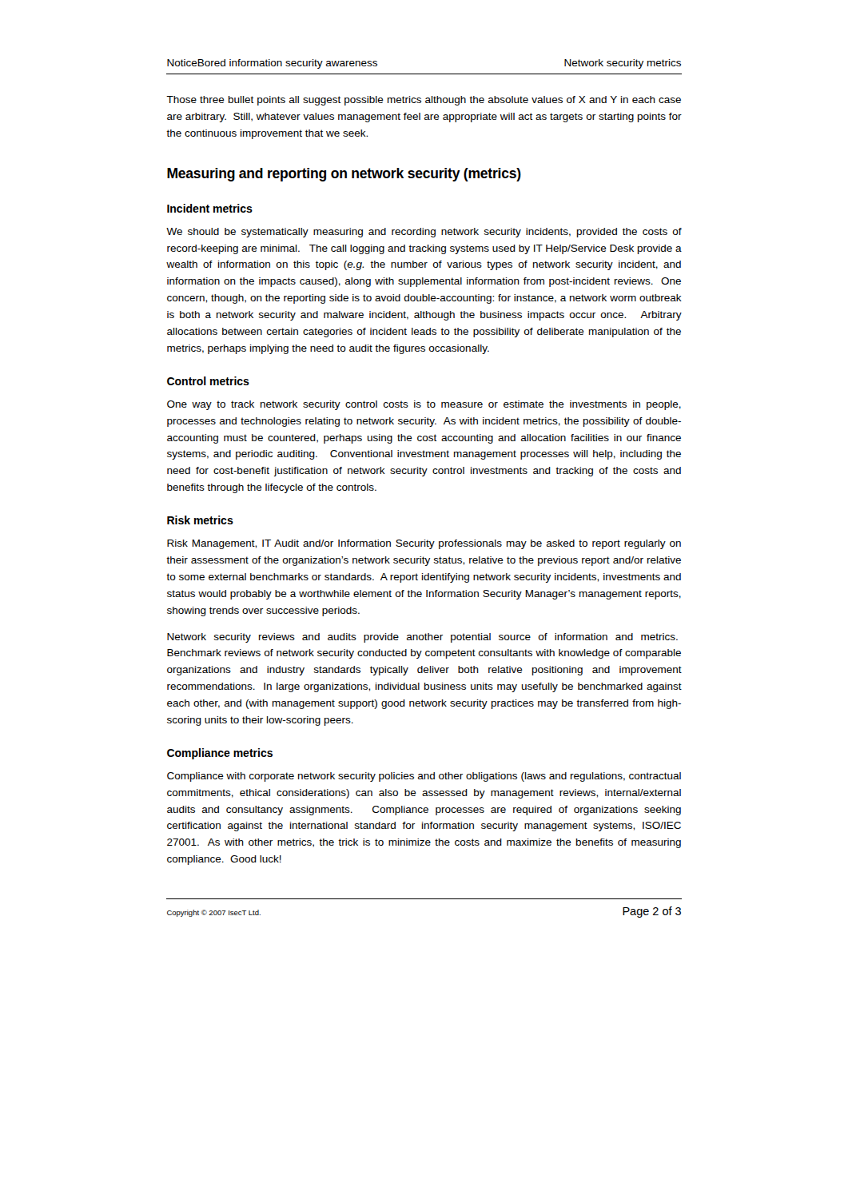NoticeBored information security awareness
Network security metrics
Those three bullet points all suggest possible metrics although the absolute values of X and Y in each case are arbitrary. Still, whatever values management feel are appropriate will act as targets or starting points for the continuous improvement that we seek.
Measuring and reporting on network security (metrics)
Incident metrics
We should be systematically measuring and recording network security incidents, provided the costs of record-keeping are minimal. The call logging and tracking systems used by IT Help/Service Desk provide a wealth of information on this topic (e.g. the number of various types of network security incident, and information on the impacts caused), along with supplemental information from post-incident reviews. One concern, though, on the reporting side is to avoid double-accounting: for instance, a network worm outbreak is both a network security and malware incident, although the business impacts occur once. Arbitrary allocations between certain categories of incident leads to the possibility of deliberate manipulation of the metrics, perhaps implying the need to audit the figures occasionally.
Control metrics
One way to track network security control costs is to measure or estimate the investments in people, processes and technologies relating to network security. As with incident metrics, the possibility of double-accounting must be countered, perhaps using the cost accounting and allocation facilities in our finance systems, and periodic auditing. Conventional investment management processes will help, including the need for cost-benefit justification of network security control investments and tracking of the costs and benefits through the lifecycle of the controls.
Risk metrics
Risk Management, IT Audit and/or Information Security professionals may be asked to report regularly on their assessment of the organization’s network security status, relative to the previous report and/or relative to some external benchmarks or standards. A report identifying network security incidents, investments and status would probably be a worthwhile element of the Information Security Manager’s management reports, showing trends over successive periods.
Network security reviews and audits provide another potential source of information and metrics. Benchmark reviews of network security conducted by competent consultants with knowledge of comparable organizations and industry standards typically deliver both relative positioning and improvement recommendations. In large organizations, individual business units may usefully be benchmarked against each other, and (with management support) good network security practices may be transferred from high-scoring units to their low-scoring peers.
Compliance metrics
Compliance with corporate network security policies and other obligations (laws and regulations, contractual commitments, ethical considerations) can also be assessed by management reviews, internal/external audits and consultancy assignments. Compliance processes are required of organizations seeking certification against the international standard for information security management systems, ISO/IEC 27001. As with other metrics, the trick is to minimize the costs and maximize the benefits of measuring compliance. Good luck!
Copyright © 2007 IsecT Ltd.
Page 2 of 3